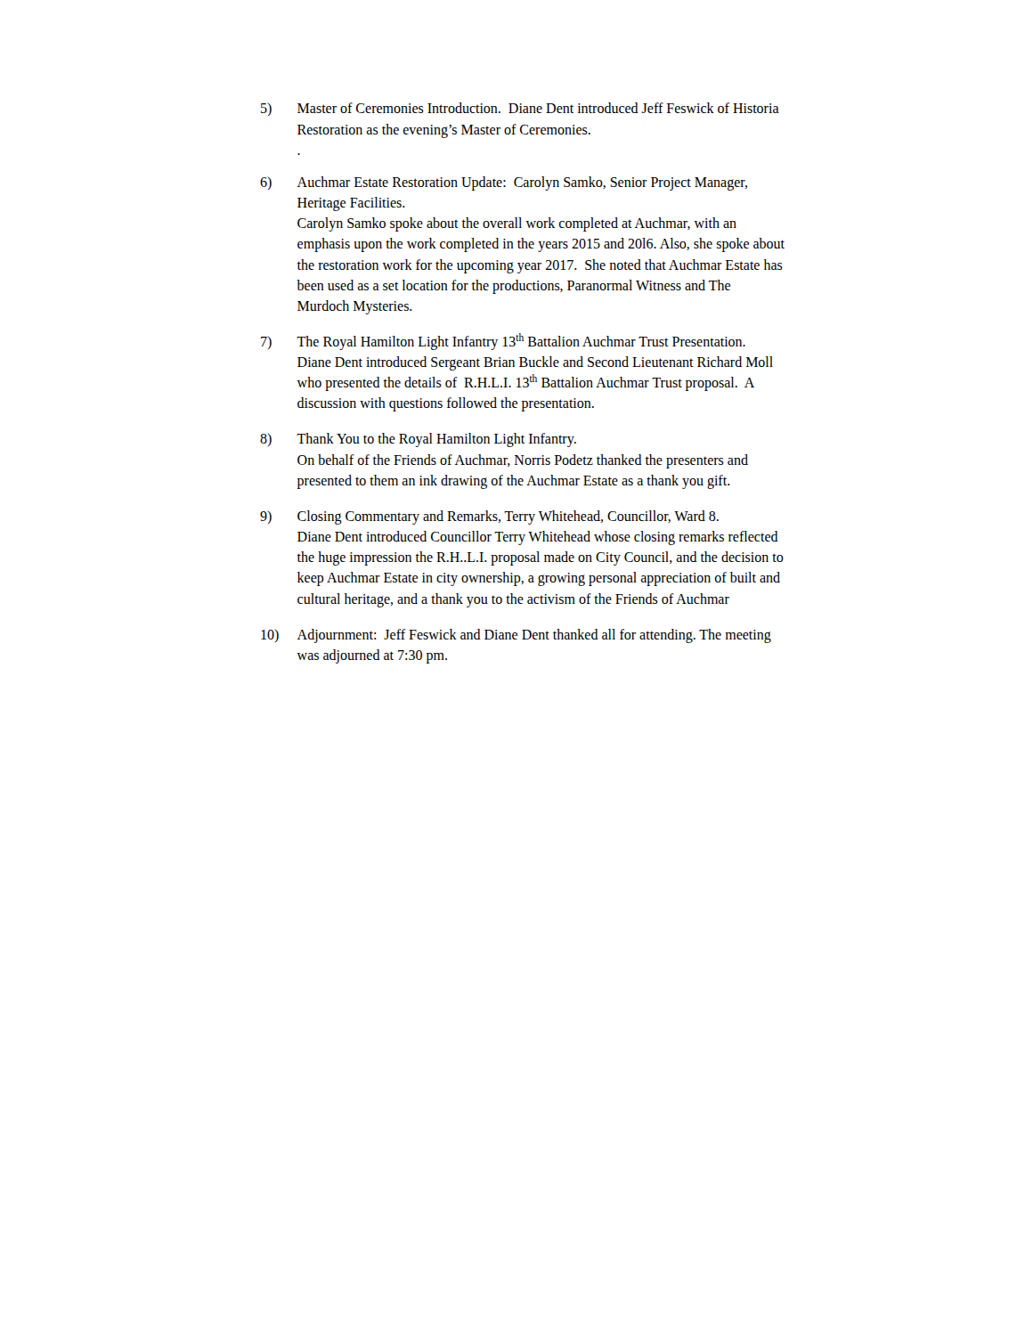5) Master of Ceremonies Introduction. Diane Dent introduced Jeff Feswick of Historia Restoration as the evening’s Master of Ceremonies. .
6) Auchmar Estate Restoration Update: Carolyn Samko, Senior Project Manager, Heritage Facilities.
Carolyn Samko spoke about the overall work completed at Auchmar, with an emphasis upon the work completed in the years 2015 and 20l6. Also, she spoke about the restoration work for the upcoming year 2017. She noted that Auchmar Estate has been used as a set location for the productions, Paranormal Witness and The Murdoch Mysteries.
7) The Royal Hamilton Light Infantry 13th Battalion Auchmar Trust Presentation.
Diane Dent introduced Sergeant Brian Buckle and Second Lieutenant Richard Moll who presented the details of R.H.L.I. 13th Battalion Auchmar Trust proposal. A discussion with questions followed the presentation.
8) Thank You to the Royal Hamilton Light Infantry.
On behalf of the Friends of Auchmar, Norris Podetz thanked the presenters and presented to them an ink drawing of the Auchmar Estate as a thank you gift.
9) Closing Commentary and Remarks, Terry Whitehead, Councillor, Ward 8.
Diane Dent introduced Councillor Terry Whitehead whose closing remarks reflected the huge impression the R.H..L.I. proposal made on City Council, and the decision to keep Auchmar Estate in city ownership, a growing personal appreciation of built and cultural heritage, and a thank you to the activism of the Friends of Auchmar
10) Adjournment: Jeff Feswick and Diane Dent thanked all for attending. The meeting was adjourned at 7:30 pm.